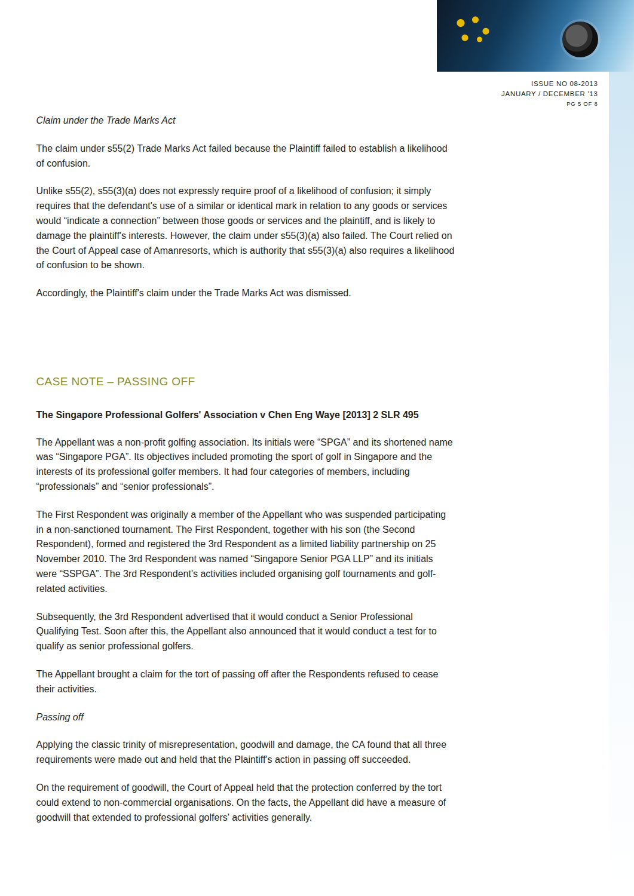ISSUE NO 08-2013
JANUARY / DECEMBER '13
PG 5 OF 8
Claim under the Trade Marks Act
The claim under s55(2) Trade Marks Act failed because the Plaintiff failed to establish a likelihood of confusion.
Unlike s55(2), s55(3)(a) does not expressly require proof of a likelihood of confusion; it simply requires that the defendant's use of a similar or identical mark in relation to any goods or services would “indicate a connection” between those goods or services and the plaintiff, and is likely to damage the plaintiff's interests. However, the claim under s55(3)(a) also failed. The Court relied on the Court of Appeal case of Amanresorts, which is authority that s55(3)(a) also requires a likelihood of confusion to be shown.
Accordingly, the Plaintiff's claim under the Trade Marks Act was dismissed.
CASE NOTE – PASSING OFF
The Singapore Professional Golfers' Association v Chen Eng Waye [2013] 2 SLR 495
The Appellant was a non-profit golfing association. Its initials were “SPGA” and its shortened name was “Singapore PGA”. Its objectives included promoting the sport of golf in Singapore and the interests of its professional golfer members. It had four categories of members, including “professionals” and “senior professionals”.
The First Respondent was originally a member of the Appellant who was suspended participating in a non-sanctioned tournament. The First Respondent, together with his son (the Second Respondent), formed and registered the 3rd Respondent as a limited liability partnership on 25 November 2010. The 3rd Respondent was named “Singapore Senior PGA LLP” and its initials were “SSPGA”. The 3rd Respondent's activities included organising golf tournaments and golf-related activities.
Subsequently, the 3rd Respondent advertised that it would conduct a Senior Professional Qualifying Test. Soon after this, the Appellant also announced that it would conduct a test for to qualify as senior professional golfers.
The Appellant brought a claim for the tort of passing off after the Respondents refused to cease their activities.
Passing off
Applying the classic trinity of misrepresentation, goodwill and damage, the CA found that all three requirements were made out and held that the Plaintiff's action in passing off succeeded.
On the requirement of goodwill, the Court of Appeal held that the protection conferred by the tort could extend to non-commercial organisations. On the facts, the Appellant did have a measure of goodwill that extended to professional golfers' activities generally.